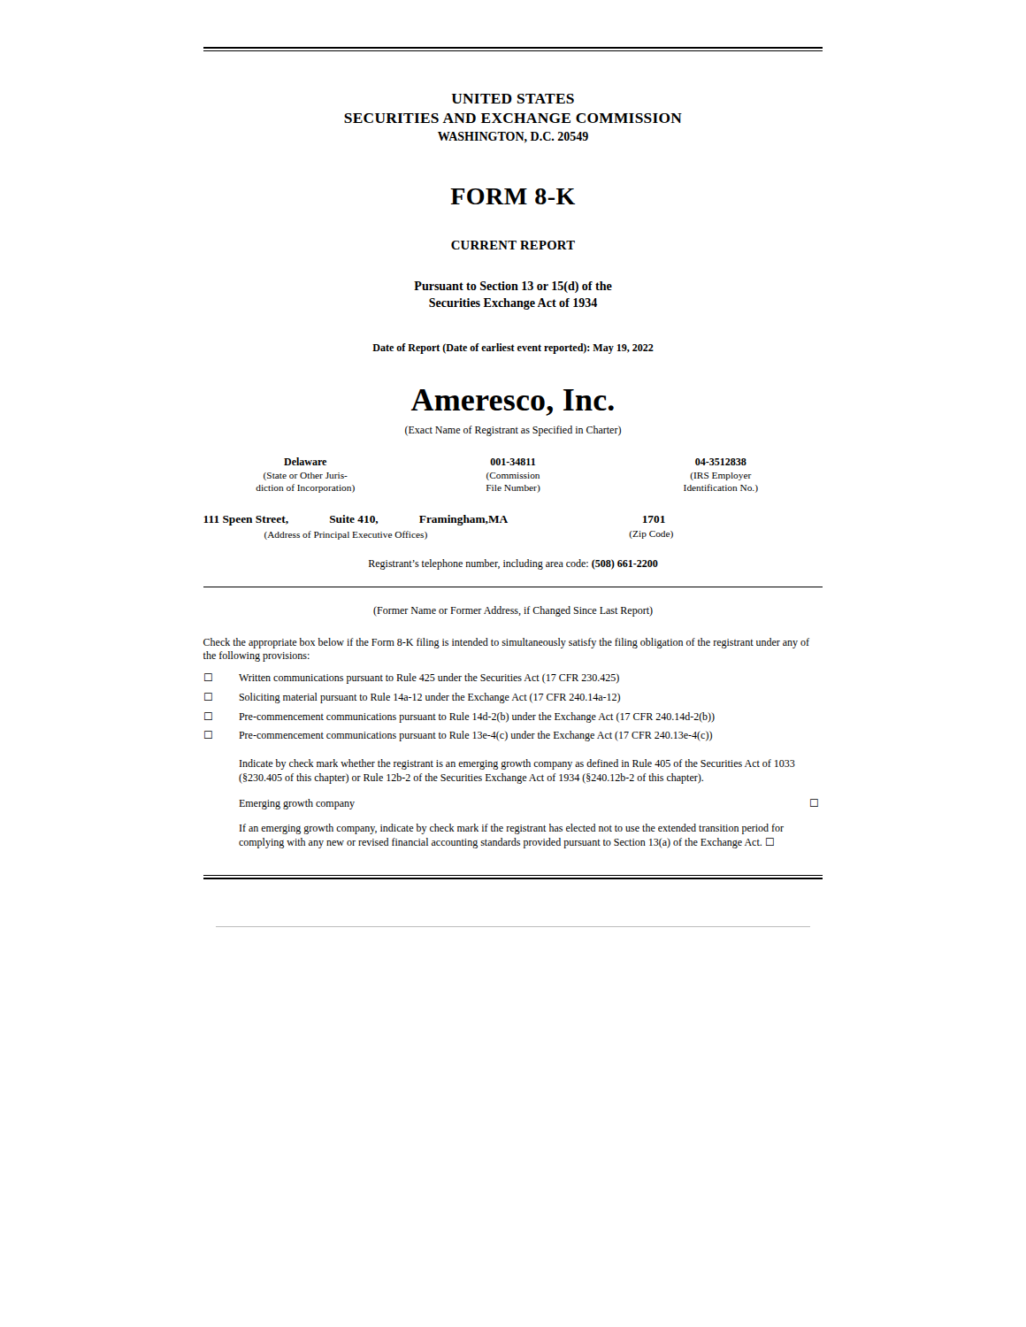UNITED STATES
SECURITIES AND EXCHANGE COMMISSION
WASHINGTON, D.C. 20549
FORM 8-K
CURRENT REPORT
Pursuant to Section 13 or 15(d) of the
Securities Exchange Act of 1934
Date of Report (Date of earliest event reported): May 19, 2022
Ameresco, Inc.
(Exact Name of Registrant as Specified in Charter)
| Delaware | 001-34811 | 04-3512838 |
| (State or Other Juris- diction of Incorporation) | (Commission File Number) | (IRS Employer Identification No.) |
| 111 Speen Street, Suite 410, Framingham, (Address of Principal Executive Offices) | MA | 1701 (Zip Code) |
Registrant’s telephone number, including area code: (508) 661-2200
(Former Name or Former Address, if Changed Since Last Report)
Check the appropriate box below if the Form 8-K filing is intended to simultaneously satisfy the filing obligation of the registrant under any of the following provisions:
| ☐ | Written communications pursuant to Rule 425 under the Securities Act (17 CFR 230.425) |
| ☐ | Soliciting material pursuant to Rule 14a-12 under the Exchange Act (17 CFR 240.14a-12) |
| ☐ | Pre-commencement communications pursuant to Rule 14d-2(b) under the Exchange Act (17 CFR 240.14d-2(b)) |
| ☐ | Pre-commencement communications pursuant to Rule 13e-4(c) under the Exchange Act (17 CFR 240.13e-4(c)) |
Indicate by check mark whether the registrant is an emerging growth company as defined in Rule 405 of the Securities Act of 1033 (§230.405 of this chapter) or Rule 12b-2 of the Securities Exchange Act of 1934 (§240.12b-2 of this chapter).
Emerging growth company ☐
If an emerging growth company, indicate by check mark if the registrant has elected not to use the extended transition period for complying with any new or revised financial accounting standards provided pursuant to Section 13(a) of the Exchange Act. ☐